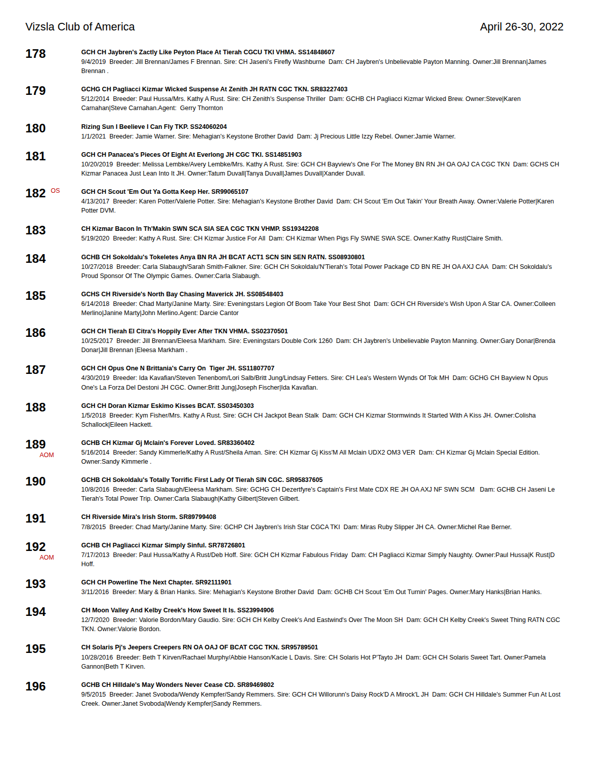Vizsla Club of America
April 26-30, 2022
178
GCH CH Jaybren's Zactly Like Peyton Place At Tierah CGCU TKI VHMA. SS14848607 9/4/2019 Breeder: Jill Brennan/James F Brennan. Sire: CH Jaseni's Firefly Washburne Dam: CH Jaybren's Unbelievable Payton Manning. Owner:Jill Brennan|James Brennan .
179
GCHG CH Pagliacci Kizmar Wicked Suspense At Zenith JH RATN CGC TKN. SR83227403 5/12/2014 Breeder: Paul Hussa/Mrs. Kathy A Rust. Sire: CH Zenith's Suspense Thriller Dam: GCHB CH Pagliacci Kizmar Wicked Brew. Owner:Steve|Karen Carnahan|Steve Carnahan.Agent: Gerry Thornton
180
Rizing Sun I Beelieve I Can Fly TKP. SS24060204 1/1/2021 Breeder: Jamie Warner. Sire: Mehagian's Keystone Brother David Dam: Jj Precious Little Izzy Rebel. Owner:Jamie Warner.
181
GCH CH Panacea's Pieces Of Eight At Everlong JH CGC TKI. SS14851903 10/20/2019 Breeder: Melissa Lembke/Avery Lembke/Mrs. Kathy A Rust. Sire: GCH CH Bayview's One For The Money BN RN JH OA OAJ CA CGC TKN Dam: GCHS CH Kizmar Panacea Just Lean Into It JH. Owner:Tatum Duvall|Tanya Duvall|James Duvall|Xander Duvall.
182 OS
GCH CH Scout 'Em Out Ya Gotta Keep Her. SR99065107 4/13/2017 Breeder: Karen Potter/Valerie Potter. Sire: Mehagian's Keystone Brother David Dam: CH Scout 'Em Out Takin' Your Breath Away. Owner:Valerie Potter|Karen Potter DVM.
183
CH Kizmar Bacon In Th'Makin SWN SCA SIA SEA CGC TKN VHMP. SS19342208 5/19/2020 Breeder: Kathy A Rust. Sire: CH Kizmar Justice For All Dam: CH Kizmar When Pigs Fly SWNE SWA SCE. Owner:Kathy Rust|Claire Smith.
184
GCHB CH Sokoldalu's Tokeletes Anya BN RA JH BCAT ACT1 SCN SIN SEN RATN. SS08930801 10/27/2018 Breeder: Carla Slabaugh/Sarah Smith-Falkner. Sire: GCH CH Sokoldalu'N'Tierah's Total Power Package CD BN RE JH OA AXJ CAA Dam: CH Sokoldalu's Proud Sponsor Of The Olympic Games. Owner:Carla Slabaugh.
185
GCHS CH Riverside's North Bay Chasing Maverick JH. SS08548403 6/14/2018 Breeder: Chad Marty/Janine Marty. Sire: Eveningstars Legion Of Boom Take Your Best Shot Dam: GCH CH Riverside's Wish Upon A Star CA. Owner:Colleen Merlino|Janine Marty|John Merlino.Agent: Darcie Cantor
186
GCH CH Tierah El Citra's Hoppily Ever After TKN VHMA. SS02370501 10/25/2017 Breeder: Jill Brennan/Eleesa Markham. Sire: Eveningstars Double Cork 1260 Dam: CH Jaybren's Unbelievable Payton Manning. Owner:Gary Donar|Brenda Donar|Jill Brennan |Eleesa Markham .
187
GCH CH Opus One N Brittania's Carry On Tiger JH. SS11807707 4/30/2019 Breeder: Ida Kavafian/Steven Tenenbom/Lori Salb/Britt Jung/Lindsay Fetters. Sire: CH Lea's Western Wynds Of Tok MH Dam: GCHG CH Bayview N Opus One's La Forza Del Destoni JH CGC. Owner:Britt Jung|Joseph Fischer|Ida Kavafian.
188
GCH CH Doran Kizmar Eskimo Kisses BCAT. SS03450303 1/5/2018 Breeder: Kym Fisher/Mrs. Kathy A Rust. Sire: GCH CH Jackpot Bean Stalk Dam: GCH CH Kizmar Stormwinds It Started With A Kiss JH. Owner:Colisha Schallock|Eileen Hackett.
189 AOM
GCHB CH Kizmar Gj Mclain's Forever Loved. SR83360402 5/16/2014 Breeder: Sandy Kimmerle/Kathy A Rust/Sheila Aman. Sire: CH Kizmar Gj Kiss'M All Mclain UDX2 OM3 VER Dam: CH Kizmar Gj Mclain Special Edition. Owner:Sandy Kimmerle .
190
GCHB CH Sokoldalu's Totally Torrific First Lady Of Tierah SIN CGC. SR95837605 10/8/2016 Breeder: Carla Slabaugh/Eleesa Markham. Sire: GCHG CH Dezertfyre's Captain's First Mate CDX RE JH OA AXJ NF SWN SCM Dam: GCHB CH Jaseni Le Tierah's Total Power Trip. Owner:Carla Slabaugh|Kathy Gilbert|Steven Gilbert.
191
CH Riverside Mira's Irish Storm. SR89799408 7/8/2015 Breeder: Chad Marty/Janine Marty. Sire: GCHP CH Jaybren's Irish Star CGCA TKI Dam: Miras Ruby Slipper JH CA. Owner:Michel Rae Berner.
192 AOM
GCHB CH Pagliacci Kizmar Simply Sinful. SR78726801 7/17/2013 Breeder: Paul Hussa/Kathy A Rust/Deb Hoff. Sire: GCH CH Kizmar Fabulous Friday Dam: CH Pagliacci Kizmar Simply Naughty. Owner:Paul Hussa|K Rust|D Hoff.
193
GCH CH Powerline The Next Chapter. SR92111901 3/11/2016 Breeder: Mary & Brian Hanks. Sire: Mehagian's Keystone Brother David Dam: GCHB CH Scout 'Em Out Turnin' Pages. Owner:Mary Hanks|Brian Hanks.
194
CH Moon Valley And Kelby Creek's How Sweet It Is. SS23994906 12/7/2020 Breeder: Valorie Bordon/Mary Gaudio. Sire: GCH CH Kelby Creek's And Eastwind's Over The Moon SH Dam: GCH CH Kelby Creek's Sweet Thing RATN CGC TKN. Owner:Valorie Bordon.
195
CH Solaris Pj's Jeepers Creepers RN OA OAJ OF BCAT CGC TKN. SR95789501 10/28/2016 Breeder: Beth T Kirven/Rachael Murphy/Abbie Hanson/Kacie L Davis. Sire: CH Solaris Hot P'Tayto JH Dam: GCH CH Solaris Sweet Tart. Owner:Pamela Gannon|Beth T Kirven.
196
GCHB CH Hilldale's May Wonders Never Cease CD. SR89469802 9/5/2015 Breeder: Janet Svoboda/Wendy Kempfer/Sandy Remmers. Sire: GCH CH Willorunn's Daisy Rock'D A Mirock'L JH Dam: GCH CH Hilldale's Summer Fun At Lost Creek. Owner:Janet Svoboda|Wendy Kempfer|Sandy Remmers.